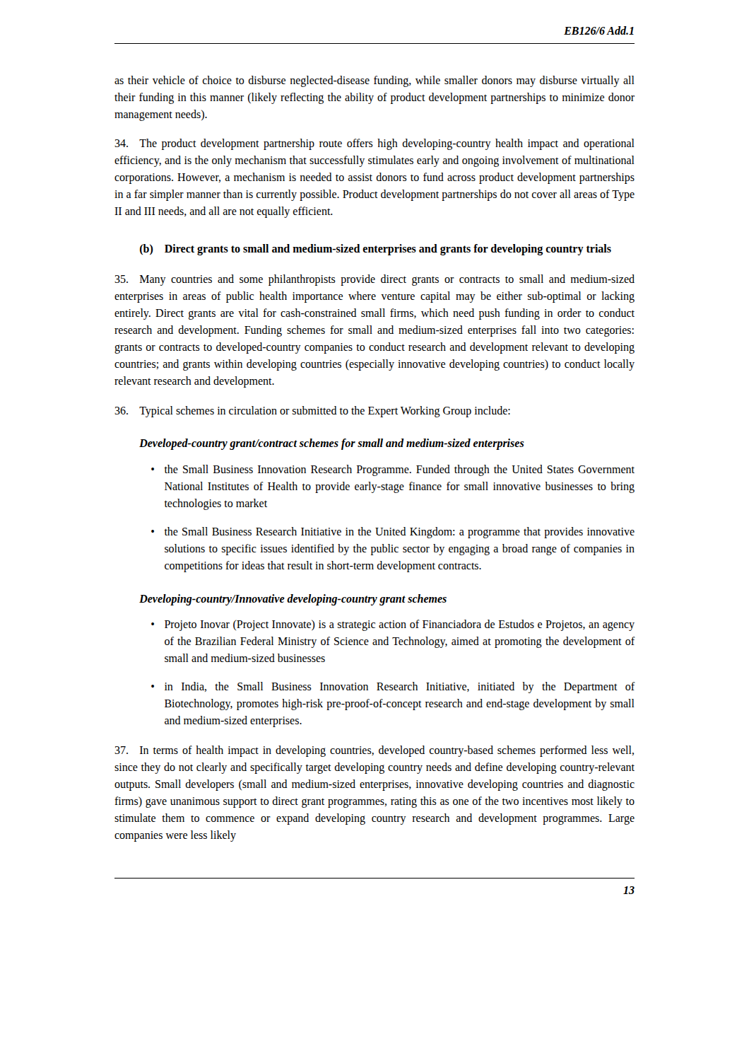EB126/6 Add.1
as their vehicle of choice to disburse neglected-disease funding, while smaller donors may disburse virtually all their funding in this manner (likely reflecting the ability of product development partnerships to minimize donor management needs).
34. The product development partnership route offers high developing-country health impact and operational efficiency, and is the only mechanism that successfully stimulates early and ongoing involvement of multinational corporations. However, a mechanism is needed to assist donors to fund across product development partnerships in a far simpler manner than is currently possible. Product development partnerships do not cover all areas of Type II and III needs, and all are not equally efficient.
(b) Direct grants to small and medium-sized enterprises and grants for developing country trials
35. Many countries and some philanthropists provide direct grants or contracts to small and medium-sized enterprises in areas of public health importance where venture capital may be either sub-optimal or lacking entirely. Direct grants are vital for cash-constrained small firms, which need push funding in order to conduct research and development. Funding schemes for small and medium-sized enterprises fall into two categories: grants or contracts to developed-country companies to conduct research and development relevant to developing countries; and grants within developing countries (especially innovative developing countries) to conduct locally relevant research and development.
36. Typical schemes in circulation or submitted to the Expert Working Group include:
Developed-country grant/contract schemes for small and medium-sized enterprises
the Small Business Innovation Research Programme. Funded through the United States Government National Institutes of Health to provide early-stage finance for small innovative businesses to bring technologies to market
the Small Business Research Initiative in the United Kingdom: a programme that provides innovative solutions to specific issues identified by the public sector by engaging a broad range of companies in competitions for ideas that result in short-term development contracts.
Developing-country/Innovative developing-country grant schemes
Projeto Inovar (Project Innovate) is a strategic action of Financiadora de Estudos e Projetos, an agency of the Brazilian Federal Ministry of Science and Technology, aimed at promoting the development of small and medium-sized businesses
in India, the Small Business Innovation Research Initiative, initiated by the Department of Biotechnology, promotes high-risk pre-proof-of-concept research and end-stage development by small and medium-sized enterprises.
37. In terms of health impact in developing countries, developed country-based schemes performed less well, since they do not clearly and specifically target developing country needs and define developing country-relevant outputs. Small developers (small and medium-sized enterprises, innovative developing countries and diagnostic firms) gave unanimous support to direct grant programmes, rating this as one of the two incentives most likely to stimulate them to commence or expand developing country research and development programmes. Large companies were less likely
13